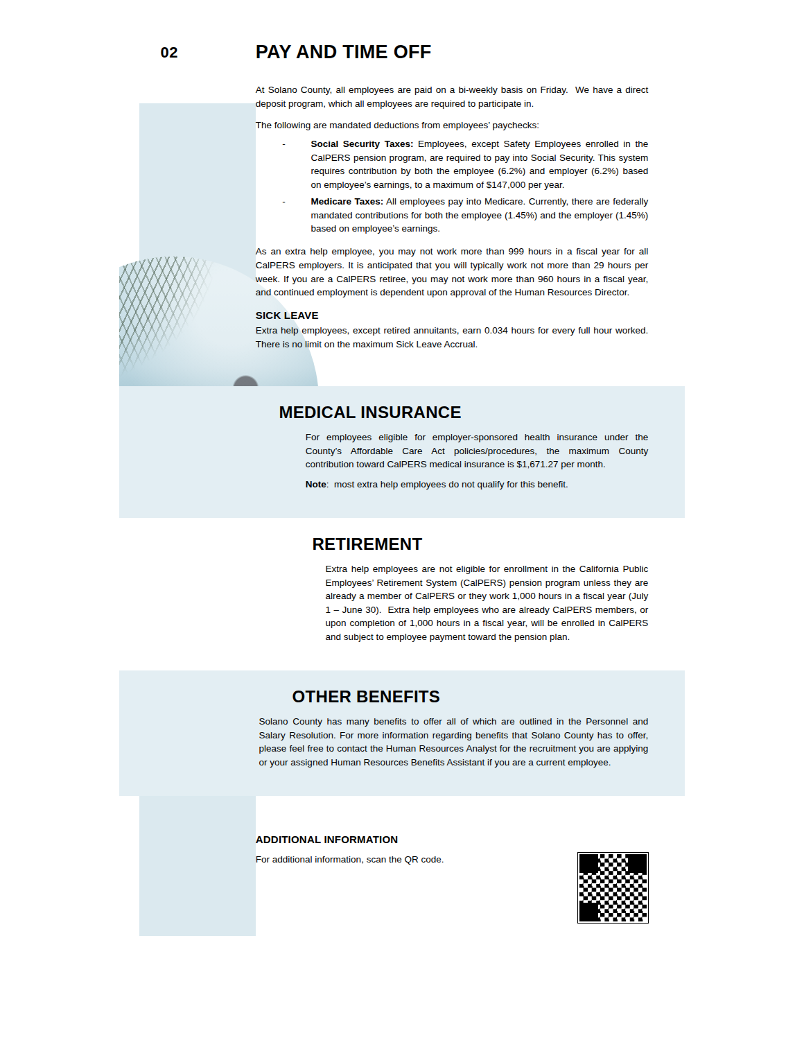02
PAY AND TIME OFF
At Solano County, all employees are paid on a bi-weekly basis on Friday. We have a direct deposit program, which all employees are required to participate in.
The following are mandated deductions from employees’ paychecks:
Social Security Taxes: Employees, except Safety Employees enrolled in the CalPERS pension program, are required to pay into Social Security. This system requires contribution by both the employee (6.2%) and employer (6.2%) based on employee’s earnings, to a maximum of $147,000 per year.
Medicare Taxes: All employees pay into Medicare. Currently, there are federally mandated contributions for both the employee (1.45%) and the employer (1.45%) based on employee’s earnings.
As an extra help employee, you may not work more than 999 hours in a fiscal year for all CalPERS employers. It is anticipated that you will typically work not more than 29 hours per week. If you are a CalPERS retiree, you may not work more than 960 hours in a fiscal year, and continued employment is dependent upon approval of the Human Resources Director.
SICK LEAVE
Extra help employees, except retired annuitants, earn 0.034 hours for every full hour worked. There is no limit on the maximum Sick Leave Accrual.
MEDICAL INSURANCE
For employees eligible for employer-sponsored health insurance under the County’s Affordable Care Act policies/procedures, the maximum County contribution toward CalPERS medical insurance is $1,671.27 per month.
Note: most extra help employees do not qualify for this benefit.
RETIREMENT
Extra help employees are not eligible for enrollment in the California Public Employees’ Retirement System (CalPERS) pension program unless they are already a member of CalPERS or they work 1,000 hours in a fiscal year (July 1 – June 30). Extra help employees who are already CalPERS members, or upon completion of 1,000 hours in a fiscal year, will be enrolled in CalPERS and subject to employee payment toward the pension plan.
OTHER BENEFITS
Solano County has many benefits to offer all of which are outlined in the Personnel and Salary Resolution. For more information regarding benefits that Solano County has to offer, please feel free to contact the Human Resources Analyst for the recruitment you are applying or your assigned Human Resources Benefits Assistant if you are a current employee.
ADDITIONAL INFORMATION
For additional information, scan the QR code.